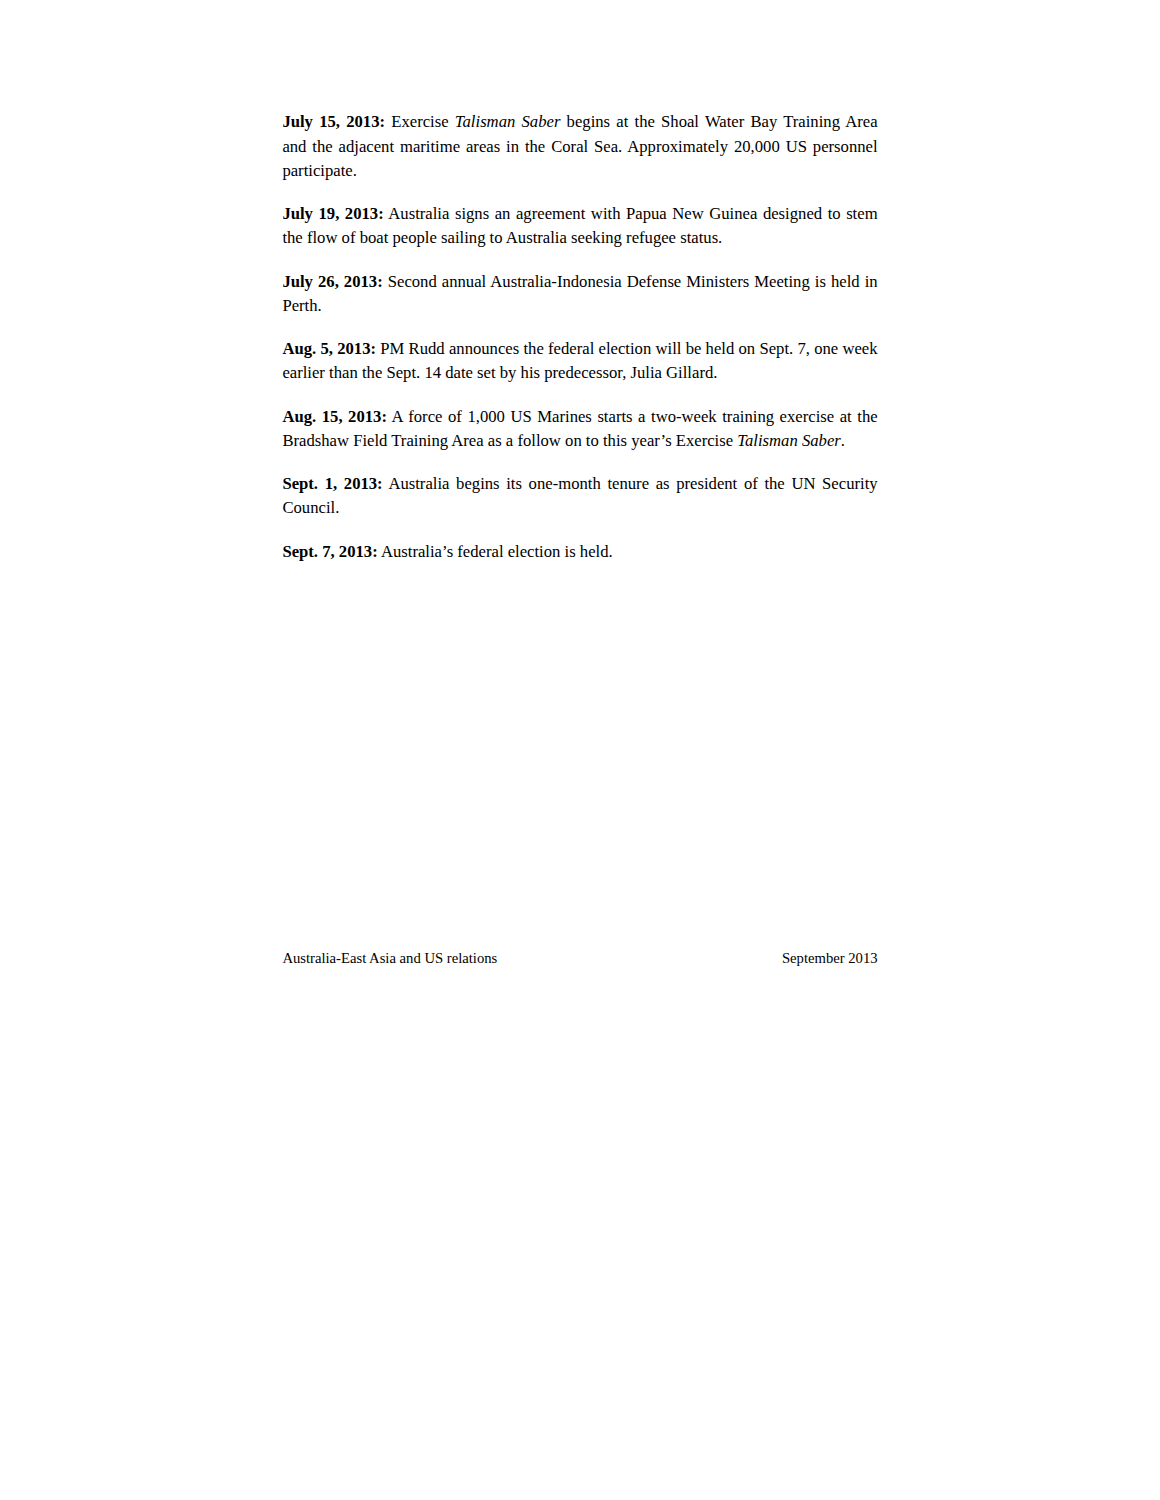July 15, 2013: Exercise Talisman Saber begins at the Shoal Water Bay Training Area and the adjacent maritime areas in the Coral Sea. Approximately 20,000 US personnel participate.
July 19, 2013: Australia signs an agreement with Papua New Guinea designed to stem the flow of boat people sailing to Australia seeking refugee status.
July 26, 2013: Second annual Australia-Indonesia Defense Ministers Meeting is held in Perth.
Aug. 5, 2013: PM Rudd announces the federal election will be held on Sept. 7, one week earlier than the Sept. 14 date set by his predecessor, Julia Gillard.
Aug. 15, 2013: A force of 1,000 US Marines starts a two-week training exercise at the Bradshaw Field Training Area as a follow on to this year’s Exercise Talisman Saber.
Sept. 1, 2013: Australia begins its one-month tenure as president of the UN Security Council.
Sept. 7, 2013: Australia’s federal election is held.
Australia-East Asia and US relations
September 2013